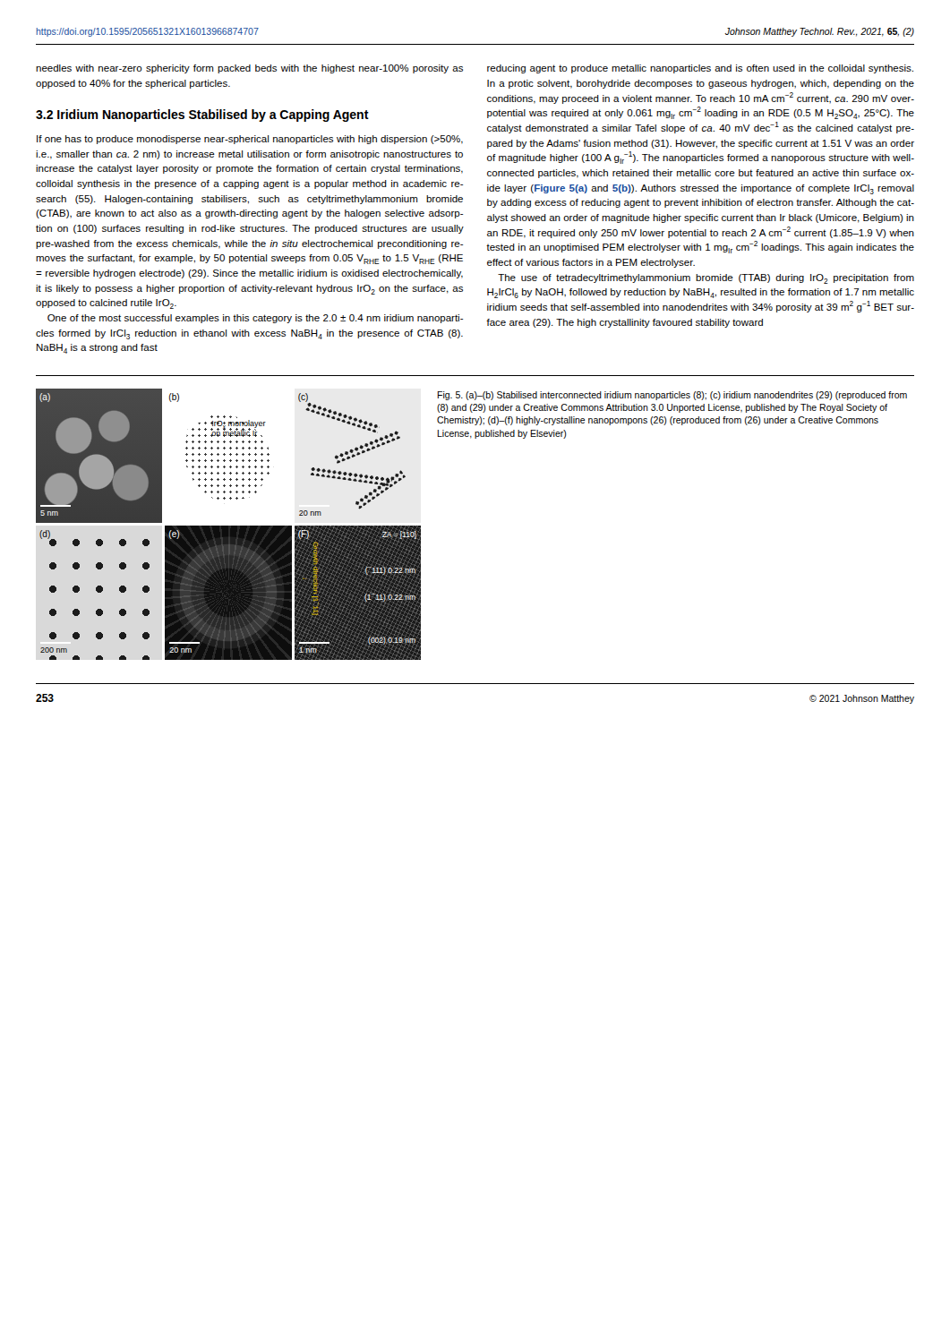https://doi.org/10.1595/205651321X16013966874707 Johnson Matthey Technol. Rev., 2021, 65, (2)
needles with near-zero sphericity form packed beds with the highest near-100% porosity as opposed to 40% for the spherical particles.
3.2 Iridium Nanoparticles Stabilised by a Capping Agent
If one has to produce monodisperse near-spherical nanoparticles with high dispersion (>50%, i.e., smaller than ca. 2 nm) to increase metal utilisation or form anisotropic nanostructures to increase the catalyst layer porosity or promote the formation of certain crystal terminations, colloidal synthesis in the presence of a capping agent is a popular method in academic research (55). Halogen-containing stabilisers, such as cetyltrimethylammonium bromide (CTAB), are known to act also as a growth-directing agent by the halogen selective adsorption on (100) surfaces resulting in rod-like structures. The produced structures are usually pre-washed from the excess chemicals, while the in situ electrochemical preconditioning removes the surfactant, for example, by 50 potential sweeps from 0.05 VRHE to 1.5 VRHE (RHE = reversible hydrogen electrode) (29). Since the metallic iridium is oxidised electrochemically, it is likely to possess a higher proportion of activity-relevant hydrous IrO2 on the surface, as opposed to calcined rutile IrO2.
One of the most successful examples in this category is the 2.0 ± 0.4 nm iridium nanoparticles formed by IrCl3 reduction in ethanol with excess NaBH4 in the presence of CTAB (8). NaBH4 is a strong and fast
reducing agent to produce metallic nanoparticles and is often used in the colloidal synthesis. In a protic solvent, borohydride decomposes to gaseous hydrogen, which, depending on the conditions, may proceed in a violent manner. To reach 10 mA cm−2 current, ca. 290 mV overpotential was required at only 0.061 mgIr cm−2 loading in an RDE (0.5 M H2SO4, 25°C). The catalyst demonstrated a similar Tafel slope of ca. 40 mV dec−1 as the calcined catalyst prepared by the Adams' fusion method (31). However, the specific current at 1.51 V was an order of magnitude higher (100 A gIr−1). The nanoparticles formed a nanoporous structure with well-connected particles, which retained their metallic core but featured an active thin surface oxide layer (Figure 5(a) and 5(b)). Authors stressed the importance of complete IrCl3 removal by adding excess of reducing agent to prevent inhibition of electron transfer. Although the catalyst showed an order of magnitude higher specific current than Ir black (Umicore, Belgium) in an RDE, it required only 250 mV lower potential to reach 2 A cm−2 current (1.85–1.9 V) when tested in an unoptimised PEM electrolyser with 1 mgIr cm−2 loadings. This again indicates the effect of various factors in a PEM electrolyser.
The use of tetradecyltrimethylammonium bromide (TTAB) during IrO2 precipitation from H2IrCl6 by NaOH, followed by reduction by NaBH4, resulted in the formation of 1.7 nm metallic iridium seeds that self-assembled into nanodendrites with 34% porosity at 39 m2 g−1 BET surface area (29). The high crystallinity favoured stability toward
(a) 5 nm
(b)
IrOx monolayer
on metallic Ir
(c) 20 nm
(d) 200 nm
(e) 20 nm
(F) ZA = [110] Growth direction [1¯11] (¯111) 0.22 nm (1¯11) 0.22 nm (002) 0.19 nm 1 nm
Fig. 5. (a)–(b) Stabilised interconnected iridium nanoparticles (8); (c) iridium nanodendrites (29) (reproduced from (8) and (29) under a Creative Commons Attribution 3.0 Unported License, published by The Royal Society of Chemistry); (d)–(f) highly-crystalline nanopompons (26) (reproduced from (26) under a Creative Commons License, published by Elsevier)
253 © 2021 Johnson Matthey